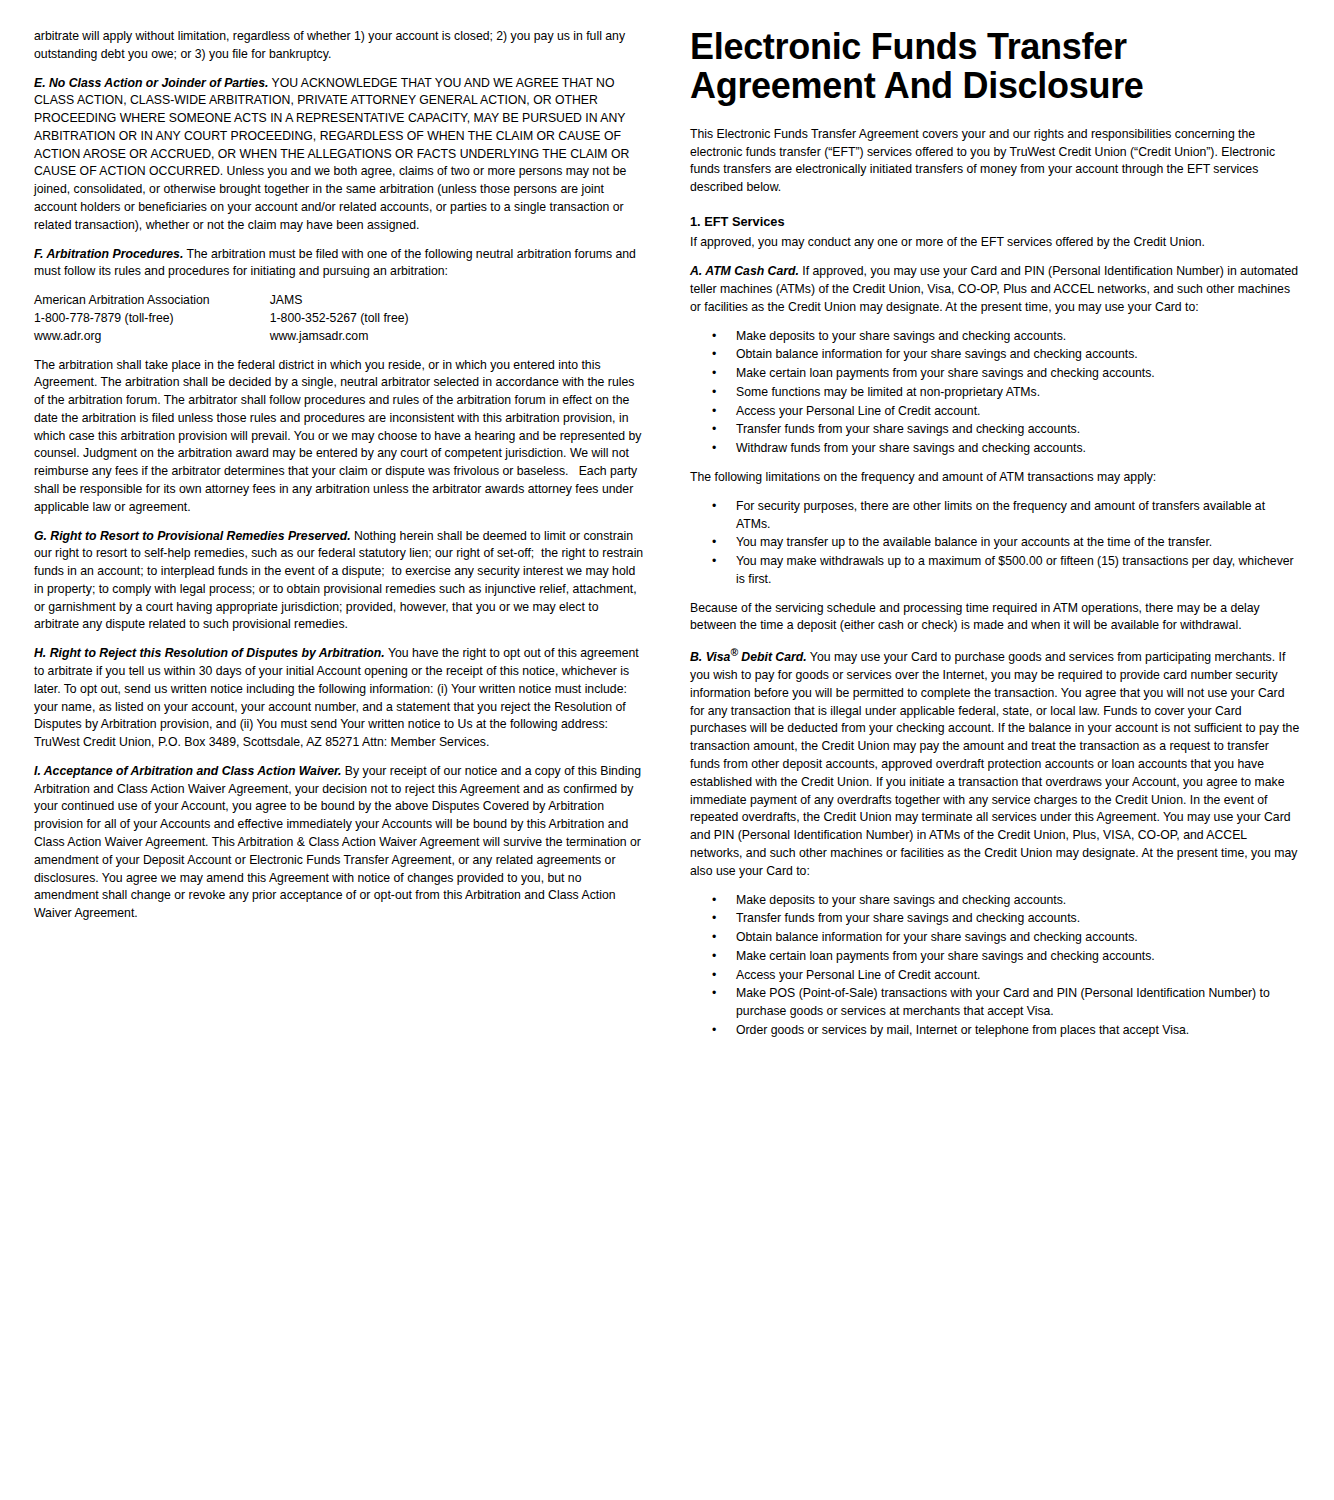arbitrate will apply without limitation, regardless of whether 1) your account is closed; 2) you pay us in full any outstanding debt you owe; or 3) you file for bankruptcy.
E. No Class Action or Joinder of Parties. You acknowledge that you and we agree that no class action, class-wide arbitration, private attorney general action, or other proceeding where someone acts in a representative capacity, may be pursued in any arbitration or in any court proceeding, regardless of when the claim or cause of action arose or accrued, or when the allegations or facts underlying the claim or cause of action occurred. Unless you and we both agree, claims of two or more persons may not be joined, consolidated, or otherwise brought together in the same arbitration (unless those persons are joint account holders or beneficiaries on your account and/or related accounts, or parties to a single transaction or related transaction), whether or not the claim may have been assigned.
F. Arbitration Procedures. The arbitration must be filed with one of the following neutral arbitration forums and must follow its rules and procedures for initiating and pursuing an arbitration:
| American Arbitration Association | JAMS |
| 1-800-778-7879 (toll-free) | 1-800-352-5267 (toll free) |
| www.adr.org | www.jamsadr.com |
The arbitration shall take place in the federal district in which you reside, or in which you entered into this Agreement. The arbitration shall be decided by a single, neutral arbitrator selected in accordance with the rules of the arbitration forum. The arbitrator shall follow procedures and rules of the arbitration forum in effect on the date the arbitration is filed unless those rules and procedures are inconsistent with this arbitration provision, in which case this arbitration provision will prevail. You or we may choose to have a hearing and be represented by counsel. Judgment on the arbitration award may be entered by any court of competent jurisdiction. We will not reimburse any fees if the arbitrator determines that your claim or dispute was frivolous or baseless. Each party shall be responsible for its own attorney fees in any arbitration unless the arbitrator awards attorney fees under applicable law or agreement.
G. Right to Resort to Provisional Remedies Preserved. Nothing herein shall be deemed to limit or constrain our right to resort to self-help remedies, such as our federal statutory lien; our right of set-off; the right to restrain funds in an account; to interplead funds in the event of a dispute; to exercise any security interest we may hold in property; to comply with legal process; or to obtain provisional remedies such as injunctive relief, attachment, or garnishment by a court having appropriate jurisdiction; provided, however, that you or we may elect to arbitrate any dispute related to such provisional remedies.
H. Right to Reject this Resolution of Disputes by Arbitration. You have the right to opt out of this agreement to arbitrate if you tell us within 30 days of your initial Account opening or the receipt of this notice, whichever is later. To opt out, send us written notice including the following information: (i) Your written notice must include: your name, as listed on your account, your account number, and a statement that you reject the Resolution of Disputes by Arbitration provision, and (ii) You must send Your written notice to Us at the following address: TruWest Credit Union, P.O. Box 3489, Scottsdale, AZ 85271 Attn: Member Services.
I. Acceptance of Arbitration and Class Action Waiver. By your receipt of our notice and a copy of this Binding Arbitration and Class Action Waiver Agreement, your decision not to reject this Agreement and as confirmed by your continued use of your Account, you agree to be bound by the above Disputes Covered by Arbitration provision for all of your Accounts and effective immediately your Accounts will be bound by this Arbitration and Class Action Waiver Agreement. This Arbitration & Class Action Waiver Agreement will survive the termination or amendment of your Deposit Account or Electronic Funds Transfer Agreement, or any related agreements or disclosures. You agree we may amend this Agreement with notice of changes provided to you, but no amendment shall change or revoke any prior acceptance of or opt-out from this Arbitration and Class Action Waiver Agreement.
Electronic Funds Transfer Agreement And Disclosure
This Electronic Funds Transfer Agreement covers your and our rights and responsibilities concerning the electronic funds transfer (“EFT”) services offered to you by TruWest Credit Union (“Credit Union”). Electronic funds transfers are electronically initiated transfers of money from your account through the EFT services described below.
1. EFT Services
If approved, you may conduct any one or more of the EFT services offered by the Credit Union.
A. ATM Cash Card. If approved, you may use your Card and PIN (Personal Identification Number) in automated teller machines (ATMs) of the Credit Union, Visa, CO-OP, Plus and ACCEL networks, and such other machines or facilities as the Credit Union may designate. At the present time, you may use your Card to:
Make deposits to your share savings and checking accounts.
Obtain balance information for your share savings and checking accounts.
Make certain loan payments from your share savings and checking accounts.
Some functions may be limited at non-proprietary ATMs.
Access your Personal Line of Credit account.
Transfer funds from your share savings and checking accounts.
Withdraw funds from your share savings and checking accounts.
The following limitations on the frequency and amount of ATM transactions may apply:
For security purposes, there are other limits on the frequency and amount of transfers available at ATMs.
You may transfer up to the available balance in your accounts at the time of the transfer.
You may make withdrawals up to a maximum of $500.00 or fifteen (15) transactions per day, whichever is first.
Because of the servicing schedule and processing time required in ATM operations, there may be a delay between the time a deposit (either cash or check) is made and when it will be available for withdrawal.
B. Visa® Debit Card. You may use your Card to purchase goods and services from participating merchants. If you wish to pay for goods or services over the Internet, you may be required to provide card number security information before you will be permitted to complete the transaction. You agree that you will not use your Card for any transaction that is illegal under applicable federal, state, or local law. Funds to cover your Card purchases will be deducted from your checking account. If the balance in your account is not sufficient to pay the transaction amount, the Credit Union may pay the amount and treat the transaction as a request to transfer funds from other deposit accounts, approved overdraft protection accounts or loan accounts that you have established with the Credit Union. If you initiate a transaction that overdraws your Account, you agree to make immediate payment of any overdrafts together with any service charges to the Credit Union. In the event of repeated overdrafts, the Credit Union may terminate all services under this Agreement. You may use your Card and PIN (Personal Identification Number) in ATMs of the Credit Union, Plus, VISA, CO-OP, and ACCEL networks, and such other machines or facilities as the Credit Union may designate. At the present time, you may also use your Card to:
Make deposits to your share savings and checking accounts.
Transfer funds from your share savings and checking accounts.
Obtain balance information for your share savings and checking accounts.
Make certain loan payments from your share savings and checking accounts.
Access your Personal Line of Credit account.
Make POS (Point-of-Sale) transactions with your Card and PIN (Personal Identification Number) to purchase goods or services at merchants that accept Visa.
Order goods or services by mail, Internet or telephone from places that accept Visa.